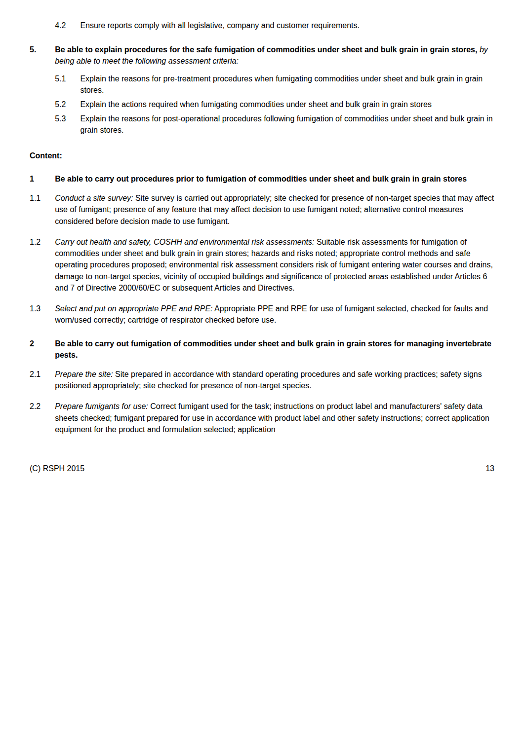4.2 Ensure reports comply with all legislative, company and customer requirements.
5. Be able to explain procedures for the safe fumigation of commodities under sheet and bulk grain in grain stores, by being able to meet the following assessment criteria:
5.1 Explain the reasons for pre-treatment procedures when fumigating commodities under sheet and bulk grain in grain stores.
5.2 Explain the actions required when fumigating commodities under sheet and bulk grain in grain stores
5.3 Explain the reasons for post-operational procedures following fumigation of commodities under sheet and bulk grain in grain stores.
Content:
1 Be able to carry out procedures prior to fumigation of commodities under sheet and bulk grain in grain stores
1.1 Conduct a site survey: Site survey is carried out appropriately; site checked for presence of non-target species that may affect use of fumigant; presence of any feature that may affect decision to use fumigant noted; alternative control measures considered before decision made to use fumigant.
1.2 Carry out health and safety, COSHH and environmental risk assessments: Suitable risk assessments for fumigation of commodities under sheet and bulk grain in grain stores; hazards and risks noted; appropriate control methods and safe operating procedures proposed; environmental risk assessment considers risk of fumigant entering water courses and drains, damage to non-target species, vicinity of occupied buildings and significance of protected areas established under Articles 6 and 7 of Directive 2000/60/EC or subsequent Articles and Directives.
1.3 Select and put on appropriate PPE and RPE: Appropriate PPE and RPE for use of fumigant selected, checked for faults and worn/used correctly; cartridge of respirator checked before use.
2 Be able to carry out fumigation of commodities under sheet and bulk grain in grain stores for managing invertebrate pests.
2.1 Prepare the site: Site prepared in accordance with standard operating procedures and safe working practices; safety signs positioned appropriately; site checked for presence of non-target species.
2.2 Prepare fumigants for use: Correct fumigant used for the task; instructions on product label and manufacturers' safety data sheets checked; fumigant prepared for use in accordance with product label and other safety instructions; correct application equipment for the product and formulation selected; application
(C) RSPH 2015 13